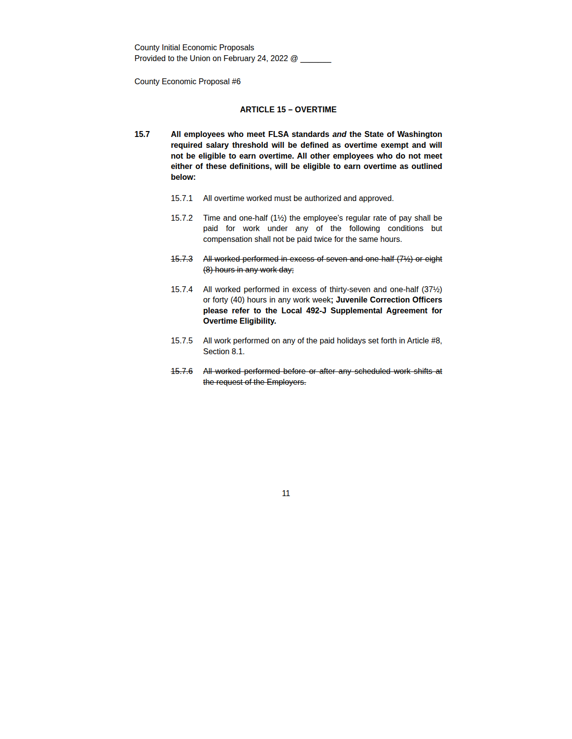County Initial Economic Proposals
Provided to the Union on February 24, 2022 @ _______
County Economic Proposal #6
ARTICLE 15 – OVERTIME
15.7
All employees who meet FLSA standards and the State of Washington required salary threshold will be defined as overtime exempt and will not be eligible to earn overtime. All other employees who do not meet either of these definitions, will be eligible to earn overtime as outlined below:
15.7.1
All overtime worked must be authorized and approved.
15.7.2
Time and one-half (1½) the employee’s regular rate of pay shall be paid for work under any of the following conditions but compensation shall not be paid twice for the same hours.
15.7.3
All worked performed in excess of seven and one-half (7½) or eight (8) hours in any work day;
15.7.4
All worked performed in excess of thirty-seven and one-half (37½) or forty (40) hours in any work week; Juvenile Correction Officers please refer to the Local 492-J Supplemental Agreement for Overtime Eligibility.
15.7.5
All work performed on any of the paid holidays set forth in Article #8, Section 8.1.
15.7.6
All worked performed before or after any scheduled work shifts at the request of the Employers.
11